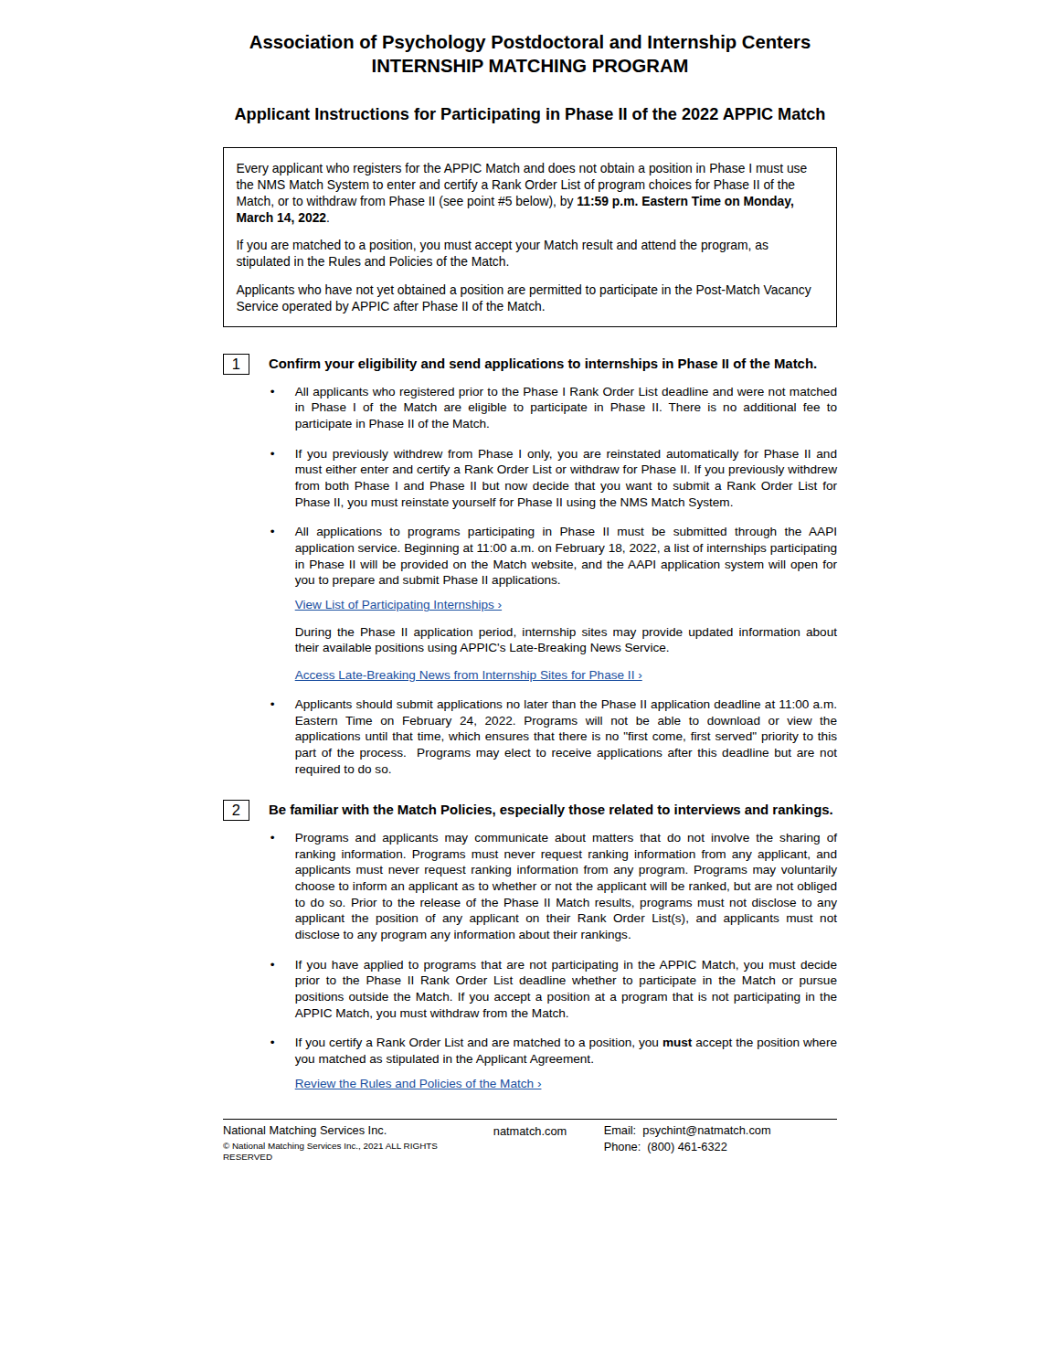Association of Psychology Postdoctoral and Internship Centers
INTERNSHIP MATCHING PROGRAM
Applicant Instructions for Participating in Phase II of the 2022 APPIC Match
Every applicant who registers for the APPIC Match and does not obtain a position in Phase I must use the NMS Match System to enter and certify a Rank Order List of program choices for Phase II of the Match, or to withdraw from Phase II (see point #5 below), by 11:59 p.m. Eastern Time on Monday, March 14, 2022.
If you are matched to a position, you must accept your Match result and attend the program, as stipulated in the Rules and Policies of the Match.
Applicants who have not yet obtained a position are permitted to participate in the Post-Match Vacancy Service operated by APPIC after Phase II of the Match.
1
Confirm your eligibility and send applications to internships in Phase II of the Match.
All applicants who registered prior to the Phase I Rank Order List deadline and were not matched in Phase I of the Match are eligible to participate in Phase II. There is no additional fee to participate in Phase II of the Match.
If you previously withdrew from Phase I only, you are reinstated automatically for Phase II and must either enter and certify a Rank Order List or withdraw for Phase II. If you previously withdrew from both Phase I and Phase II but now decide that you want to submit a Rank Order List for Phase II, you must reinstate yourself for Phase II using the NMS Match System.
All applications to programs participating in Phase II must be submitted through the AAPI application service. Beginning at 11:00 a.m. on February 18, 2022, a list of internships participating in Phase II will be provided on the Match website, and the AAPI application system will open for you to prepare and submit Phase II applications.
View List of Participating Internships ›
During the Phase II application period, internship sites may provide updated information about their available positions using APPIC's Late-Breaking News Service.
Access Late-Breaking News from Internship Sites for Phase II ›
Applicants should submit applications no later than the Phase II application deadline at 11:00 a.m. Eastern Time on February 24, 2022. Programs will not be able to download or view the applications until that time, which ensures that there is no "first come, first served" priority to this part of the process. Programs may elect to receive applications after this deadline but are not required to do so.
2
Be familiar with the Match Policies, especially those related to interviews and rankings.
Programs and applicants may communicate about matters that do not involve the sharing of ranking information. Programs must never request ranking information from any applicant, and applicants must never request ranking information from any program. Programs may voluntarily choose to inform an applicant as to whether or not the applicant will be ranked, but are not obliged to do so. Prior to the release of the Phase II Match results, programs must not disclose to any applicant the position of any applicant on their Rank Order List(s), and applicants must not disclose to any program any information about their rankings.
If you have applied to programs that are not participating in the APPIC Match, you must decide prior to the Phase II Rank Order List deadline whether to participate in the Match or pursue positions outside the Match. If you accept a position at a program that is not participating in the APPIC Match, you must withdraw from the Match.
If you certify a Rank Order List and are matched to a position, you must accept the position where you matched as stipulated in the Applicant Agreement.
Review the Rules and Policies of the Match ›
National Matching Services Inc.
© National Matching Services Inc., 2021 ALL RIGHTS RESERVED
natmatch.com
Email: psychint@natmatch.com
Phone: (800) 461-6322